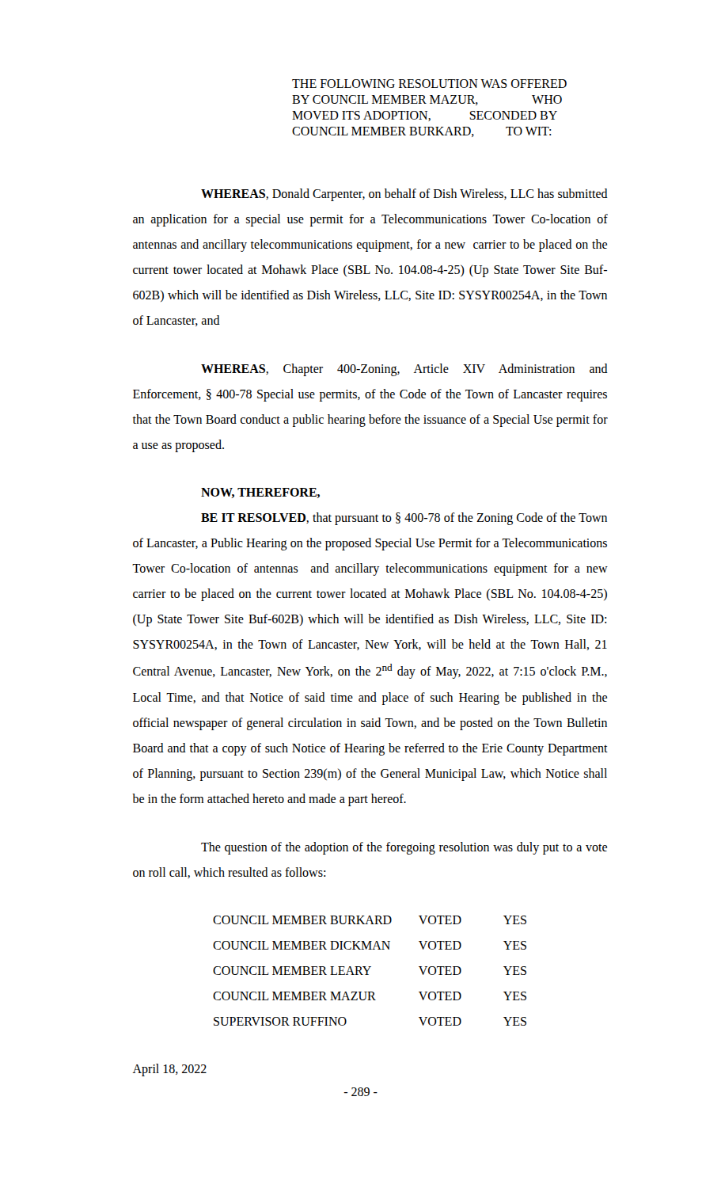THE FOLLOWING RESOLUTION WAS OFFERED BY COUNCIL MEMBER MAZUR, WHO MOVED ITS ADOPTION, SECONDED BY COUNCIL MEMBER BURKARD, TO WIT:
WHEREAS, Donald Carpenter, on behalf of Dish Wireless, LLC has submitted an application for a special use permit for a Telecommunications Tower Co-location of antennas and ancillary telecommunications equipment, for a new carrier to be placed on the current tower located at Mohawk Place (SBL No. 104.08-4-25) (Up State Tower Site Buf-602B) which will be identified as Dish Wireless, LLC, Site ID: SYSYR00254A, in the Town of Lancaster, and
WHEREAS, Chapter 400-Zoning, Article XIV Administration and Enforcement, § 400-78 Special use permits, of the Code of the Town of Lancaster requires that the Town Board conduct a public hearing before the issuance of a Special Use permit for a use as proposed.
NOW, THEREFORE,
BE IT RESOLVED, that pursuant to § 400-78 of the Zoning Code of the Town of Lancaster, a Public Hearing on the proposed Special Use Permit for a Telecommunications Tower Co-location of antennas and ancillary telecommunications equipment for a new carrier to be placed on the current tower located at Mohawk Place (SBL No. 104.08-4-25) (Up State Tower Site Buf-602B) which will be identified as Dish Wireless, LLC, Site ID: SYSYR00254A, in the Town of Lancaster, New York, will be held at the Town Hall, 21 Central Avenue, Lancaster, New York, on the 2nd day of May, 2022, at 7:15 o'clock P.M., Local Time, and that Notice of said time and place of such Hearing be published in the official newspaper of general circulation in said Town, and be posted on the Town Bulletin Board and that a copy of such Notice of Hearing be referred to the Erie County Department of Planning, pursuant to Section 239(m) of the General Municipal Law, which Notice shall be in the form attached hereto and made a part hereof.
The question of the adoption of the foregoing resolution was duly put to a vote on roll call, which resulted as follows:
| COUNCIL MEMBER BURKARD | VOTED | YES |
| COUNCIL MEMBER DICKMAN | VOTED | YES |
| COUNCIL MEMBER LEARY | VOTED | YES |
| COUNCIL MEMBER MAZUR | VOTED | YES |
| SUPERVISOR RUFFINO | VOTED | YES |
April 18, 2022
- 289 -